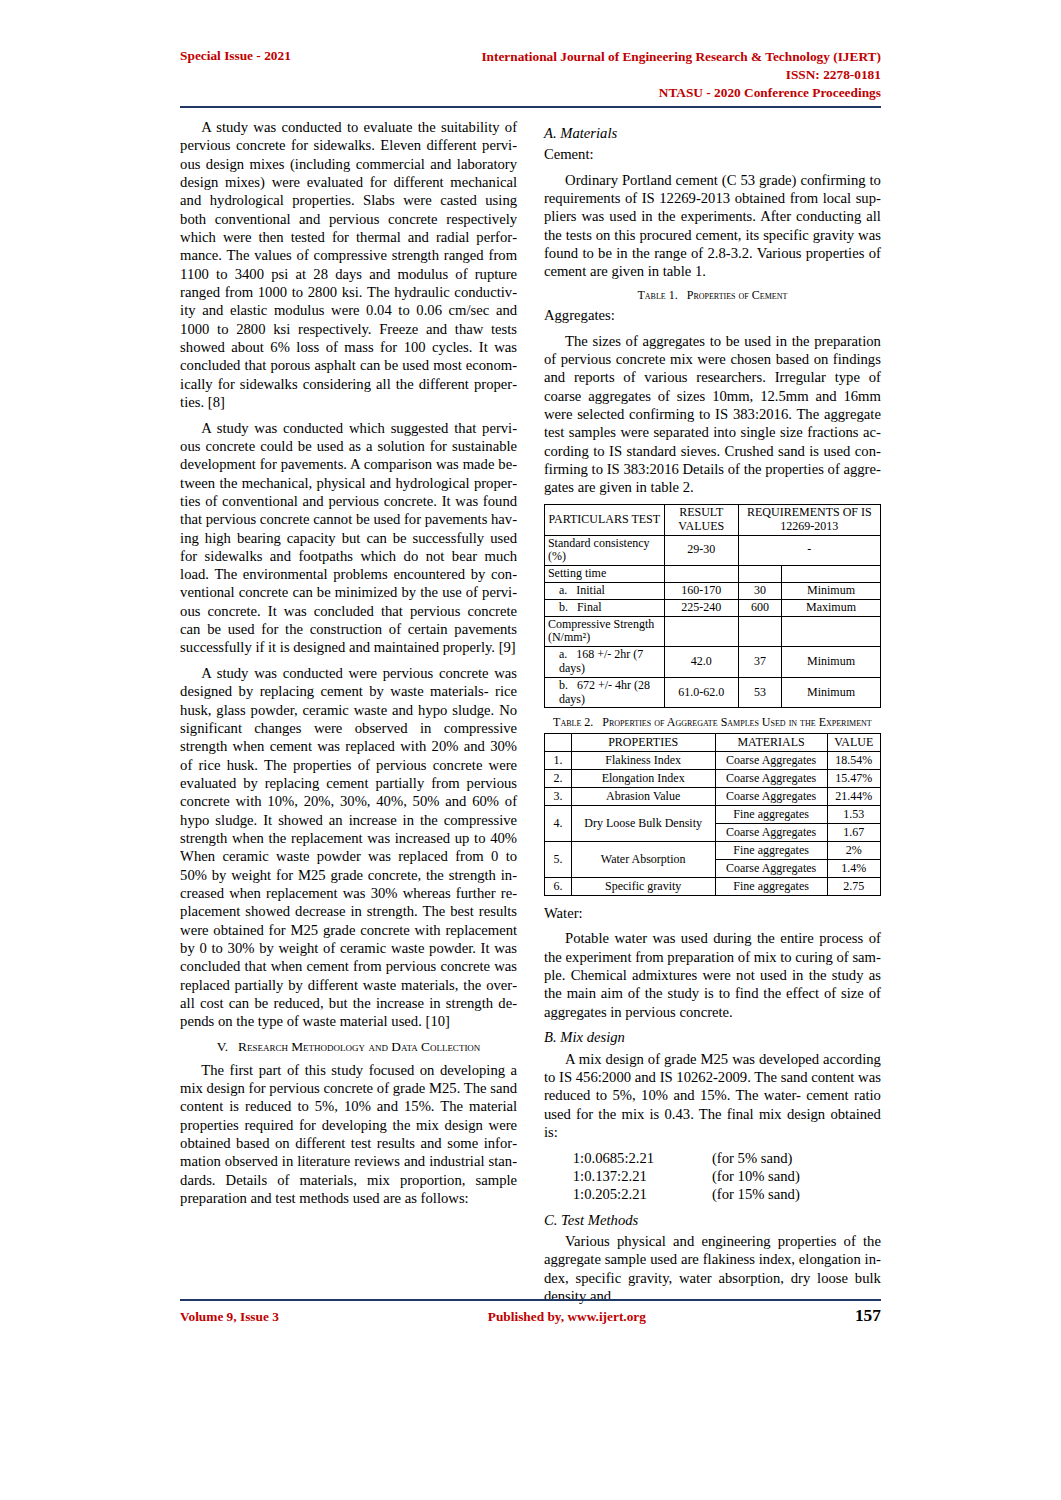Special Issue - 2021
International Journal of Engineering Research & Technology (IJERT)
ISSN: 2278-0181
NTASU - 2020 Conference Proceedings
A study was conducted to evaluate the suitability of pervious concrete for sidewalks. Eleven different pervious design mixes (including commercial and laboratory design mixes) were evaluated for different mechanical and hydrological properties. Slabs were casted using both conventional and pervious concrete respectively which were then tested for thermal and radial performance. The values of compressive strength ranged from 1100 to 3400 psi at 28 days and modulus of rupture ranged from 1000 to 2800 ksi. The hydraulic conductivity and elastic modulus were 0.04 to 0.06 cm/sec and 1000 to 2800 ksi respectively. Freeze and thaw tests showed about 6% loss of mass for 100 cycles. It was concluded that porous asphalt can be used most economically for sidewalks considering all the different properties. [8]
A study was conducted which suggested that pervious concrete could be used as a solution for sustainable development for pavements. A comparison was made between the mechanical, physical and hydrological properties of conventional and pervious concrete. It was found that pervious concrete cannot be used for pavements having high bearing capacity but can be successfully used for sidewalks and footpaths which do not bear much load. The environmental problems encountered by conventional concrete can be minimized by the use of pervious concrete. It was concluded that pervious concrete can be used for the construction of certain pavements successfully if it is designed and maintained properly. [9]
A study was conducted were pervious concrete was designed by replacing cement by waste materials- rice husk, glass powder, ceramic waste and hypo sludge. No significant changes were observed in compressive strength when cement was replaced with 20% and 30% of rice husk. The properties of pervious concrete were evaluated by replacing cement partially from pervious concrete with 10%, 20%, 30%, 40%, 50% and 60% of hypo sludge. It showed an increase in the compressive strength when the replacement was increased up to 40% When ceramic waste powder was replaced from 0 to 50% by weight for M25 grade concrete, the strength increased when replacement was 30% whereas further replacement showed decrease in strength. The best results were obtained for M25 grade concrete with replacement by 0 to 30% by weight of ceramic waste powder. It was concluded that when cement from pervious concrete was replaced partially by different waste materials, the overall cost can be reduced, but the increase in strength depends on the type of waste material used. [10]
V. Research Methodology and Data Collection
The first part of this study focused on developing a mix design for pervious concrete of grade M25. The sand content is reduced to 5%, 10% and 15%. The material properties required for developing the mix design were obtained based on different test results and some information observed in literature reviews and industrial standards. Details of materials, mix proportion, sample preparation and test methods used are as follows:
A. Materials
Cement:
Ordinary Portland cement (C 53 grade) confirming to requirements of IS 12269-2013 obtained from local suppliers was used in the experiments. After conducting all the tests on this procured cement, its specific gravity was found to be in the range of 2.8-3.2. Various properties of cement are given in table 1.
Table 1. Properties of Cement
Aggregates:
The sizes of aggregates to be used in the preparation of pervious concrete mix were chosen based on findings and reports of various researchers. Irregular type of coarse aggregates of sizes 10mm, 12.5mm and 16mm were selected confirming to IS 383:2016. The aggregate test samples were separated into single size fractions according to IS standard sieves. Crushed sand is used confirming to IS 383:2016 Details of the properties of aggregates are given in table 2.
| PARTICULARS TEST | RESULT VALUES | REQUIREMENTS OF IS 12269-2013 |
| --- | --- | --- |
| Standard consistency (%) | 29-30 | - |
| Setting time | | | |
| a. Initial | 160-170 | 30 | Minimum |
| b. Final | 225-240 | 600 | Maximum |
| Compressive Strength (N/mm²) | | | |
| a. 168 +/- 2hr (7 days) | 42.0 | 37 | Minimum |
| b. 672 +/- 4hr (28 days) | 61.0-62.0 | 53 | Minimum |
Table 2. Properties of Aggregate Samples Used in the Experiment
| | PROPERTIES | MATERIALS | VALUE |
| --- | --- | --- | --- |
| 1. | Flakiness Index | Coarse Aggregates | 18.54% |
| 2. | Elongation Index | Coarse Aggregates | 15.47% |
| 3. | Abrasion Value | Coarse Aggregates | 21.44% |
| 4. | Dry Loose Bulk Density | Fine aggregates | 1.53 |
| Coarse Aggregates | 1.67 |
| 5. | Water Absorption | Fine aggregates | 2% |
| Coarse Aggregates | 1.4% |
| 6. | Specific gravity | Fine aggregates | 2.75 |
Water:
Potable water was used during the entire process of the experiment from preparation of mix to curing of sample. Chemical admixtures were not used in the study as the main aim of the study is to find the effect of size of aggregates in pervious concrete.
B. Mix design
A mix design of grade M25 was developed according to IS 456:2000 and IS 10262-2009. The sand content was reduced to 5%, 10% and 15%. The water- cement ratio used for the mix is 0.43. The final mix design obtained is:
1:0.0685:2.21(for 5% sand)
1:0.137:2.21(for 10% sand)
1:0.205:2.21(for 15% sand)
C. Test Methods
Various physical and engineering properties of the aggregate sample used are flakiness index, elongation index, specific gravity, water absorption, dry loose bulk density and
Volume 9, Issue 3
Published by, www.ijert.org
157